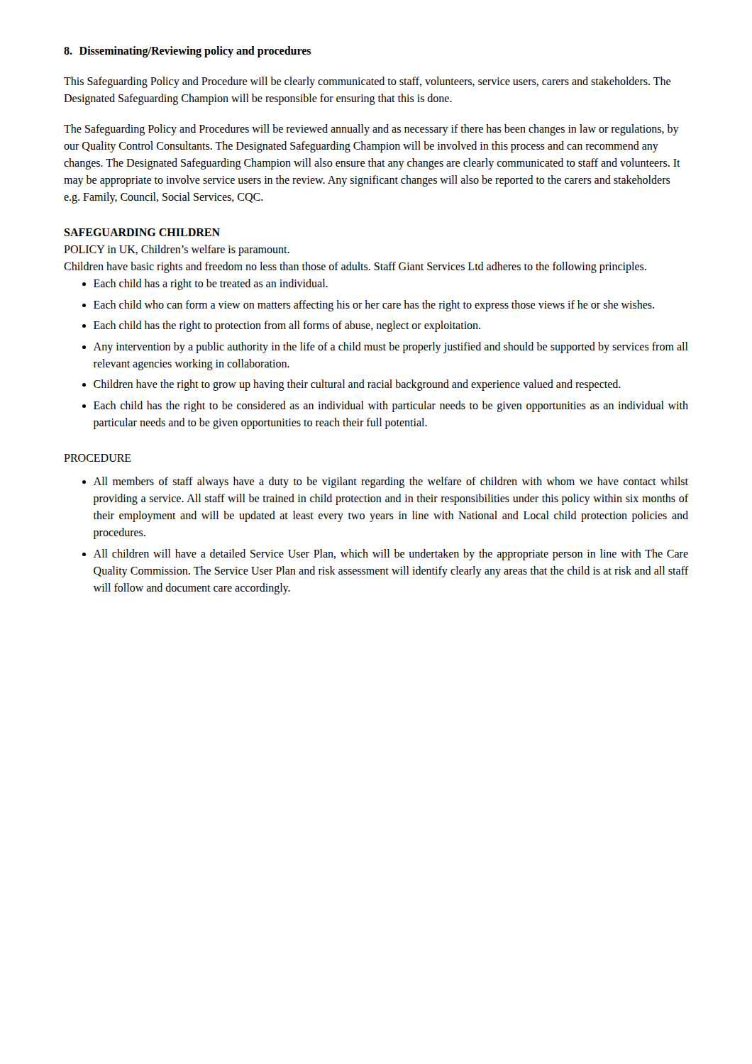8. Disseminating/Reviewing policy and procedures
This Safeguarding Policy and Procedure will be clearly communicated to staff, volunteers, service users, carers and stakeholders. The Designated Safeguarding Champion will be responsible for ensuring that this is done.
The Safeguarding Policy and Procedures will be reviewed annually and as necessary if there has been changes in law or regulations, by our Quality Control Consultants. The Designated Safeguarding Champion will be involved in this process and can recommend any changes. The Designated Safeguarding Champion will also ensure that any changes are clearly communicated to staff and volunteers. It may be appropriate to involve service users in the review. Any significant changes will also be reported to the carers and stakeholders e.g. Family, Council, Social Services, CQC.
SAFEGUARDING CHILDREN
POLICY in UK, Children’s welfare is paramount.
Children have basic rights and freedom no less than those of adults. Staff Giant Services Ltd adheres to the following principles.
Each child has a right to be treated as an individual.
Each child who can form a view on matters affecting his or her care has the right to express those views if he or she wishes.
Each child has the right to protection from all forms of abuse, neglect or exploitation.
Any intervention by a public authority in the life of a child must be properly justified and should be supported by services from all relevant agencies working in collaboration.
Children have the right to grow up having their cultural and racial background and experience valued and respected.
Each child has the right to be considered as an individual with particular needs to be given opportunities as an individual with particular needs and to be given opportunities to reach their full potential.
PROCEDURE
All members of staff always have a duty to be vigilant regarding the welfare of children with whom we have contact whilst providing a service. All staff will be trained in child protection and in their responsibilities under this policy within six months of their employment and will be updated at least every two years in line with National and Local child protection policies and procedures.
All children will have a detailed Service User Plan, which will be undertaken by the appropriate person in line with The Care Quality Commission. The Service User Plan and risk assessment will identify clearly any areas that the child is at risk and all staff will follow and document care accordingly.